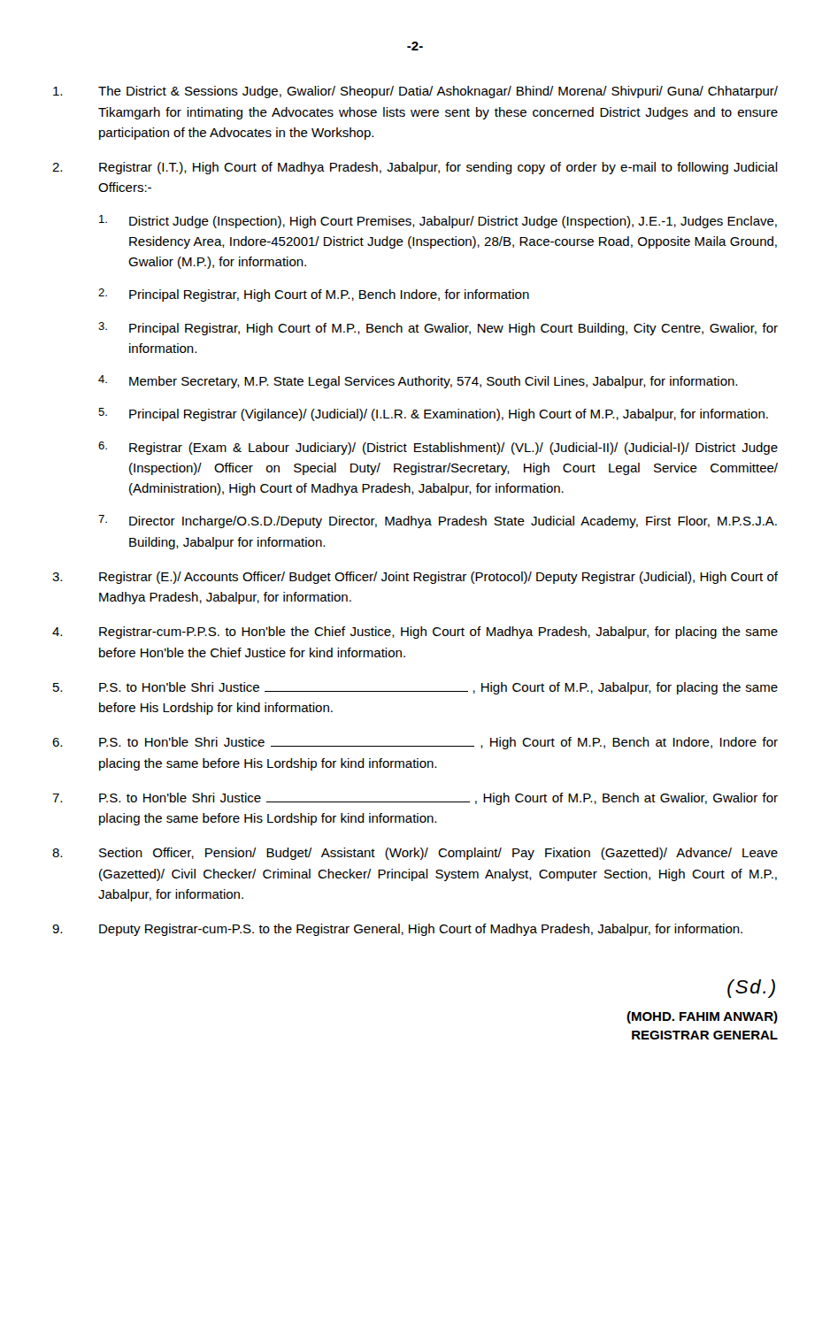-2-
The District & Sessions Judge, Gwalior/ Sheopur/ Datia/ Ashoknagar/ Bhind/ Morena/ Shivpuri/ Guna/ Chhatarpur/ Tikamgarh for intimating the Advocates whose lists were sent by these concerned District Judges and to ensure participation of the Advocates in the Workshop.
Registrar (I.T.), High Court of Madhya Pradesh, Jabalpur, for sending copy of order by e-mail to following Judicial Officers:-
District Judge (Inspection), High Court Premises, Jabalpur/ District Judge (Inspection), J.E.-1, Judges Enclave, Residency Area, Indore-452001/ District Judge (Inspection), 28/B, Race-course Road, Opposite Maila Ground, Gwalior (M.P.), for information.
Principal Registrar, High Court of M.P., Bench Indore, for information
Principal Registrar, High Court of M.P., Bench at Gwalior, New High Court Building, City Centre, Gwalior, for information.
Member Secretary, M.P. State Legal Services Authority, 574, South Civil Lines, Jabalpur, for information.
Principal Registrar (Vigilance)/ (Judicial)/ (I.L.R. & Examination), High Court of M.P., Jabalpur, for information.
Registrar (Exam & Labour Judiciary)/ (District Establishment)/ (VL.)/ (Judicial-II)/ (Judicial-I)/ District Judge (Inspection)/ Officer on Special Duty/ Registrar/Secretary, High Court Legal Service Committee/ (Administration), High Court of Madhya Pradesh, Jabalpur, for information.
Director Incharge/O.S.D./Deputy Director, Madhya Pradesh State Judicial Academy, First Floor, M.P.S.J.A. Building, Jabalpur for information.
Registrar (E.)/ Accounts Officer/ Budget Officer/ Joint Registrar (Protocol)/ Deputy Registrar (Judicial), High Court of Madhya Pradesh, Jabalpur, for information.
Registrar-cum-P.P.S. to Hon'ble the Chief Justice, High Court of Madhya Pradesh, Jabalpur, for placing the same before Hon'ble the Chief Justice for kind information.
P.S. to Hon'ble Shri Justice , High Court of M.P., Jabalpur, for placing the same before His Lordship for kind information.
P.S. to Hon'ble Shri Justice , High Court of M.P., Bench at Indore, Indore for placing the same before His Lordship for kind information.
P.S. to Hon'ble Shri Justice , High Court of M.P., Bench at Gwalior, Gwalior for placing the same before His Lordship for kind information.
Section Officer, Pension/ Budget/ Assistant (Work)/ Complaint/ Pay Fixation (Gazetted)/ Advance/ Leave (Gazetted)/ Civil Checker/ Criminal Checker/ Principal System Analyst, Computer Section, High Court of M.P., Jabalpur, for information.
Deputy Registrar-cum-P.S. to the Registrar General, High Court of Madhya Pradesh, Jabalpur, for information.
(Sd.)
(Mohd. Fahim Anwar)
Registrar General